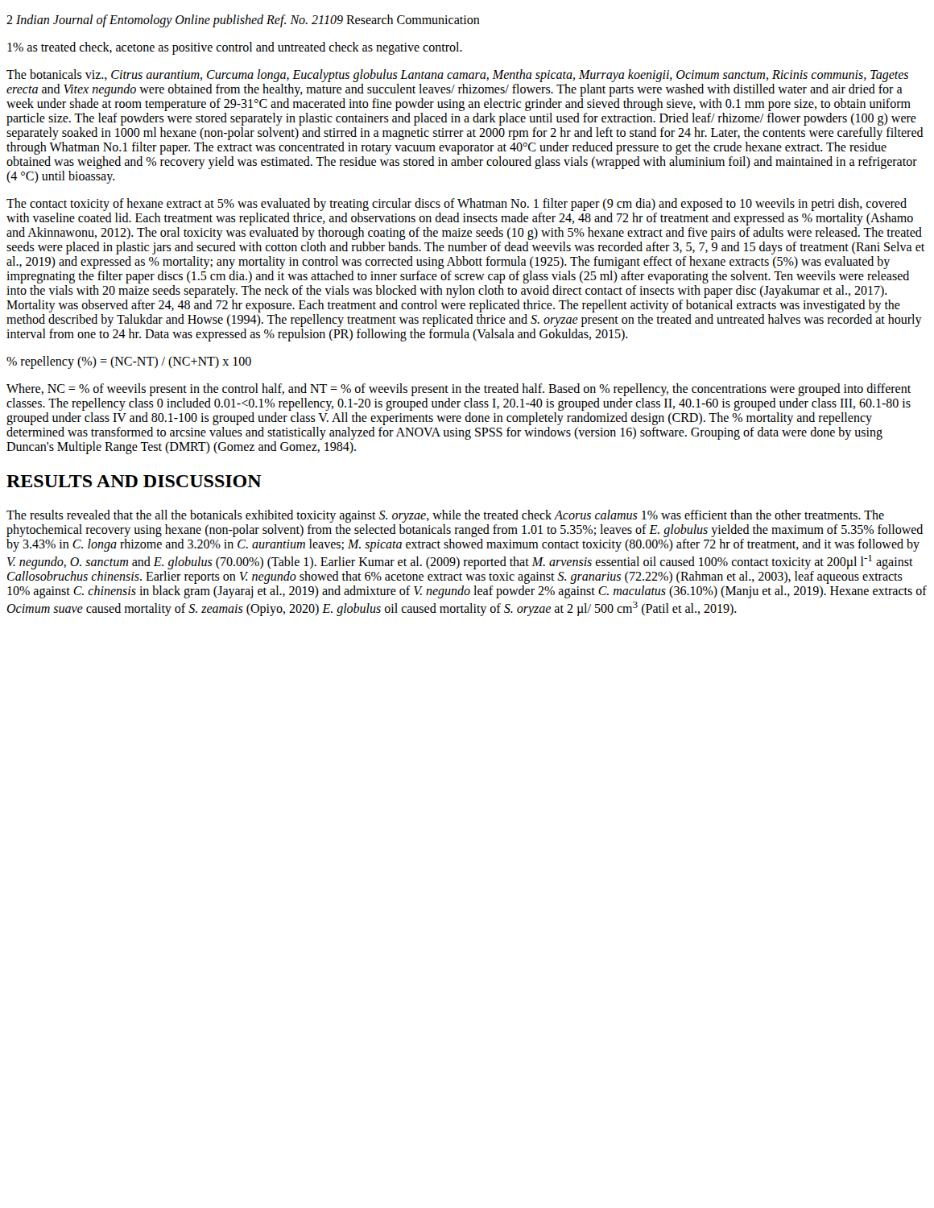2 Indian Journal of Entomology Online published Ref. No. 21109 Research Communication
1% as treated check, acetone as positive control and untreated check as negative control.
The botanicals viz., Citrus aurantium, Curcuma longa, Eucalyptus globulus Lantana camara, Mentha spicata, Murraya koenigii, Ocimum sanctum, Ricinis communis, Tagetes erecta and Vitex negundo were obtained from the healthy, mature and succulent leaves/ rhizomes/ flowers. The plant parts were washed with distilled water and air dried for a week under shade at room temperature of 29-31°C and macerated into fine powder using an electric grinder and sieved through sieve, with 0.1 mm pore size, to obtain uniform particle size. The leaf powders were stored separately in plastic containers and placed in a dark place until used for extraction. Dried leaf/ rhizome/ flower powders (100 g) were separately soaked in 1000 ml hexane (non-polar solvent) and stirred in a magnetic stirrer at 2000 rpm for 2 hr and left to stand for 24 hr. Later, the contents were carefully filtered through Whatman No.1 filter paper. The extract was concentrated in rotary vacuum evaporator at 40°C under reduced pressure to get the crude hexane extract. The residue obtained was weighed and % recovery yield was estimated. The residue was stored in amber coloured glass vials (wrapped with aluminium foil) and maintained in a refrigerator (4 °C) until bioassay.
The contact toxicity of hexane extract at 5% was evaluated by treating circular discs of Whatman No. 1 filter paper (9 cm dia) and exposed to 10 weevils in petri dish, covered with vaseline coated lid. Each treatment was replicated thrice, and observations on dead insects made after 24, 48 and 72 hr of treatment and expressed as % mortality (Ashamo and Akinnawonu, 2012). The oral toxicity was evaluated by thorough coating of the maize seeds (10 g) with 5% hexane extract and five pairs of adults were released. The treated seeds were placed in plastic jars and secured with cotton cloth and rubber bands. The number of dead weevils was recorded after 3, 5, 7, 9 and 15 days of treatment (Rani Selva et al., 2019) and expressed as % mortality; any mortality in control was corrected using Abbott formula (1925). The fumigant effect of hexane extracts (5%) was evaluated by impregnating the filter paper discs (1.5 cm dia.) and it was attached to inner surface of screw cap of glass vials (25 ml) after evaporating the solvent. Ten weevils were released into the vials with 20 maize seeds separately. The neck of the vials was blocked with nylon cloth to avoid direct contact of insects with paper disc (Jayakumar et al., 2017). Mortality was observed after 24, 48 and 72 hr exposure. Each treatment and control were replicated thrice. The repellent activity of botanical extracts was investigated by the method described by Talukdar and Howse (1994). The repellency treatment was replicated thrice and S. oryzae present on the treated and untreated halves was recorded at hourly interval from one to 24 hr. Data was expressed as % repulsion (PR) following the formula (Valsala and Gokuldas, 2015).
% repellency (%) = (NC-NT) / (NC+NT) x 100
Where, NC = % of weevils present in the control half, and NT = % of weevils present in the treated half. Based on % repellency, the concentrations were grouped into different classes. The repellency class 0 included 0.01-<0.1% repellency, 0.1-20 is grouped under class I, 20.1-40 is grouped under class II, 40.1-60 is grouped under class III, 60.1-80 is grouped under class IV and 80.1-100 is grouped under class V. All the experiments were done in completely randomized design (CRD). The % mortality and repellency determined was transformed to arcsine values and statistically analyzed for ANOVA using SPSS for windows (version 16) software. Grouping of data were done by using Duncan's Multiple Range Test (DMRT) (Gomez and Gomez, 1984).
RESULTS AND DISCUSSION
The results revealed that the all the botanicals exhibited toxicity against S. oryzae, while the treated check Acorus calamus 1% was efficient than the other treatments. The phytochemical recovery using hexane (non-polar solvent) from the selected botanicals ranged from 1.01 to 5.35%; leaves of E. globulus yielded the maximum of 5.35% followed by 3.43% in C. longa rhizome and 3.20% in C. aurantium leaves; M. spicata extract showed maximum contact toxicity (80.00%) after 72 hr of treatment, and it was followed by V. negundo, O. sanctum and E. globulus (70.00%) (Table 1). Earlier Kumar et al. (2009) reported that M. arvensis essential oil caused 100% contact toxicity at 200µl l-1 against Callosobruchus chinensis. Earlier reports on V. negundo showed that 6% acetone extract was toxic against S. granarius (72.22%) (Rahman et al., 2003), leaf aqueous extracts 10% against C. chinensis in black gram (Jayaraj et al., 2019) and admixture of V. negundo leaf powder 2% against C. maculatus (36.10%) (Manju et al., 2019). Hexane extracts of Ocimum suave caused mortality of S. zeamais (Opiyo, 2020) E. globulus oil caused mortality of S. oryzae at 2 µl/ 500 cm3 (Patil et al., 2019).